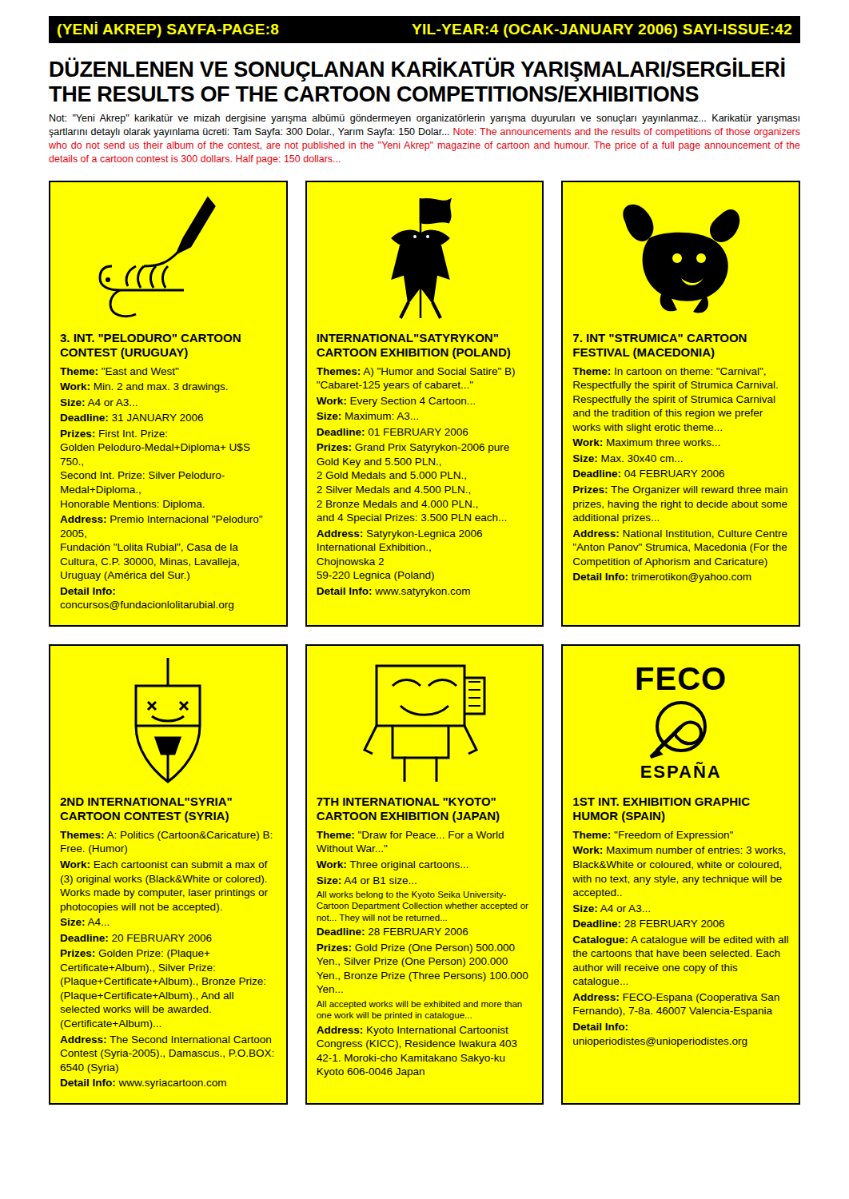(YENİ AKREP) SAYFA-PAGE:8 YIL-YEAR:4 (OCAK-JANUARY 2006) SAYI-ISSUE:42
DÜZENLENEN VE SONUÇLANAN KARİKATÜR YARIŞMALARI/SERGİLERİ
THE RESULTS OF THE CARTOON COMPETITIONS/EXHIBITIONS
Not: "Yeni Akrep" karikatür ve mizah dergisine yarışma albümü göndermeyen organizatörlerin yarışma duyuruları ve sonuçları yayınlanmaz... Karikatür yarışması şartlarını detaylı olarak yayınlama ücreti: Tam Sayfa: 300 Dolar., Yarım Sayfa: 150 Dolar... Note: The announcements and the results of competitions of those organizers who do not send us their album of the contest, are not published in the "Yeni Akrep" magazine of cartoon and humour. The price of a full page announcement of the details of a cartoon contest is 300 dollars. Half page: 150 dollars...
3. INT. "PELODURO" CARTOON CONTEST (URUGUAY)
Theme: "East and West"
Work: Min. 2 and max. 3 drawings.
Size: A4 or A3...
Deadline: 31 JANUARY 2006
Prizes: First Int. Prize:
Golden Peloduro-Medal+Diploma+ U$S 750.,
Second Int. Prize: Silver Peloduro-Medal+Diploma.,
Honorable Mentions: Diploma.
Address: Premio Internacional "Peloduro" 2005,
Fundación "Lolita Rubial", Casa de la Cultura, C.P. 30000, Minas, Lavalleja,
Uruguay (América del Sur.)
Detail Info:
concursos@fundacionlolitarubial.org
INTERNATIONAL"SATYRYKON" CARTOON EXHIBITION (POLAND)
Themes: A) "Humor and Social Satire" B) "Cabaret-125 years of cabaret..."
Work: Every Section 4 Cartoon...
Size: Maximum: A3...
Deadline: 01 FEBRUARY 2006
Prizes: Grand Prix Satyrykon-2006 pure Gold Key and 5.500 PLN.,
2 Gold Medals and 5.000 PLN.,
2 Silver Medals and 4.500 PLN.,
2 Bronze Medals and 4.000 PLN.,
and 4 Special Prizes: 3.500 PLN each...
Address: Satyrykon-Legnica 2006 International Exhibition.,
Chojnowska 2
59-220 Legnica (Poland)
Detail Info: www.satyrykon.com
7. INT "STRUMICA" CARTOON FESTIVAL (MACEDONIA)
Theme: In cartoon on theme: "Carnival", Respectfully the spirit of Strumica Carnival. Respectfully the spirit of Strumica Carnival and the tradition of this region we prefer works with slight erotic theme...
Work: Maximum three works...
Size: Max. 30x40 cm...
Deadline: 04 FEBRUARY 2006
Prizes: The Organizer will reward three main prizes, having the right to decide about some additional prizes...
Address: National Institution, Culture Centre "Anton Panov" Strumica, Macedonia (For the Competition of Aphorism and Caricature)
Detail Info: trimerotikon@yahoo.com
2ND INTERNATIONAL"SYRIA" CARTOON CONTEST (SYRIA)
Themes: A: Politics (Cartoon&Caricature) B: Free. (Humor)
Work: Each cartoonist can submit a max of (3) original works (Black&White or colored). Works made by computer, laser printings or photocopies will not be accepted).
Size: A4...
Deadline: 20 FEBRUARY 2006
Prizes: Golden Prize: (Plaque+ Certificate+Album)., Silver Prize: (Plaque+Certificate+Album)., Bronze Prize: (Plaque+Certificate+Album)., And all selected works will be awarded. (Certificate+Album)...
Address: The Second International Cartoon Contest (Syria-2005)., Damascus., P.O.BOX: 6540 (Syria)
Detail Info: www.syriacartoon.com
7TH INTERNATIONAL "KYOTO" CARTOON EXHIBITION (JAPAN)
Theme: "Draw for Peace... For a World Without War..."
Work: Three original cartoons...
Size: A4 or B1 size...
All works belong to the Kyoto Seika University-Cartoon Department Collection whether accepted or not... They will not be returned...
Deadline: 28 FEBRUARY 2006
Prizes: Gold Prize (One Person) 500.000 Yen., Silver Prize (One Person) 200.000 Yen., Bronze Prize (Three Persons) 100.000 Yen...
All accepted works will be exhibited and more than one work will be printed in catalogue...
Address: Kyoto International Cartoonist Congress (KICC), Residence Iwakura 403 42-1. Moroki-cho Kamitakano Sakyo-ku Kyoto 606-0046 Japan
FECO
ESPAÑA
1ST INT. EXHIBITION GRAPHIC HUMOR (SPAIN)
Theme: "Freedom of Expression"
Work: Maximum number of entries: 3 works, Black&White or coloured, white or coloured, with no text, any style, any technique will be accepted..
Size: A4 or A3...
Deadline: 28 FEBRUARY 2006
Catalogue: A catalogue will be edited with all the cartoons that have been selected. Each author will receive one copy of this catalogue...
Address: FECO-Espana (Cooperativa San Fernando), 7-8a. 46007 Valencia-Espania
Detail Info:
unioperiodistes@unioperiodistes.org